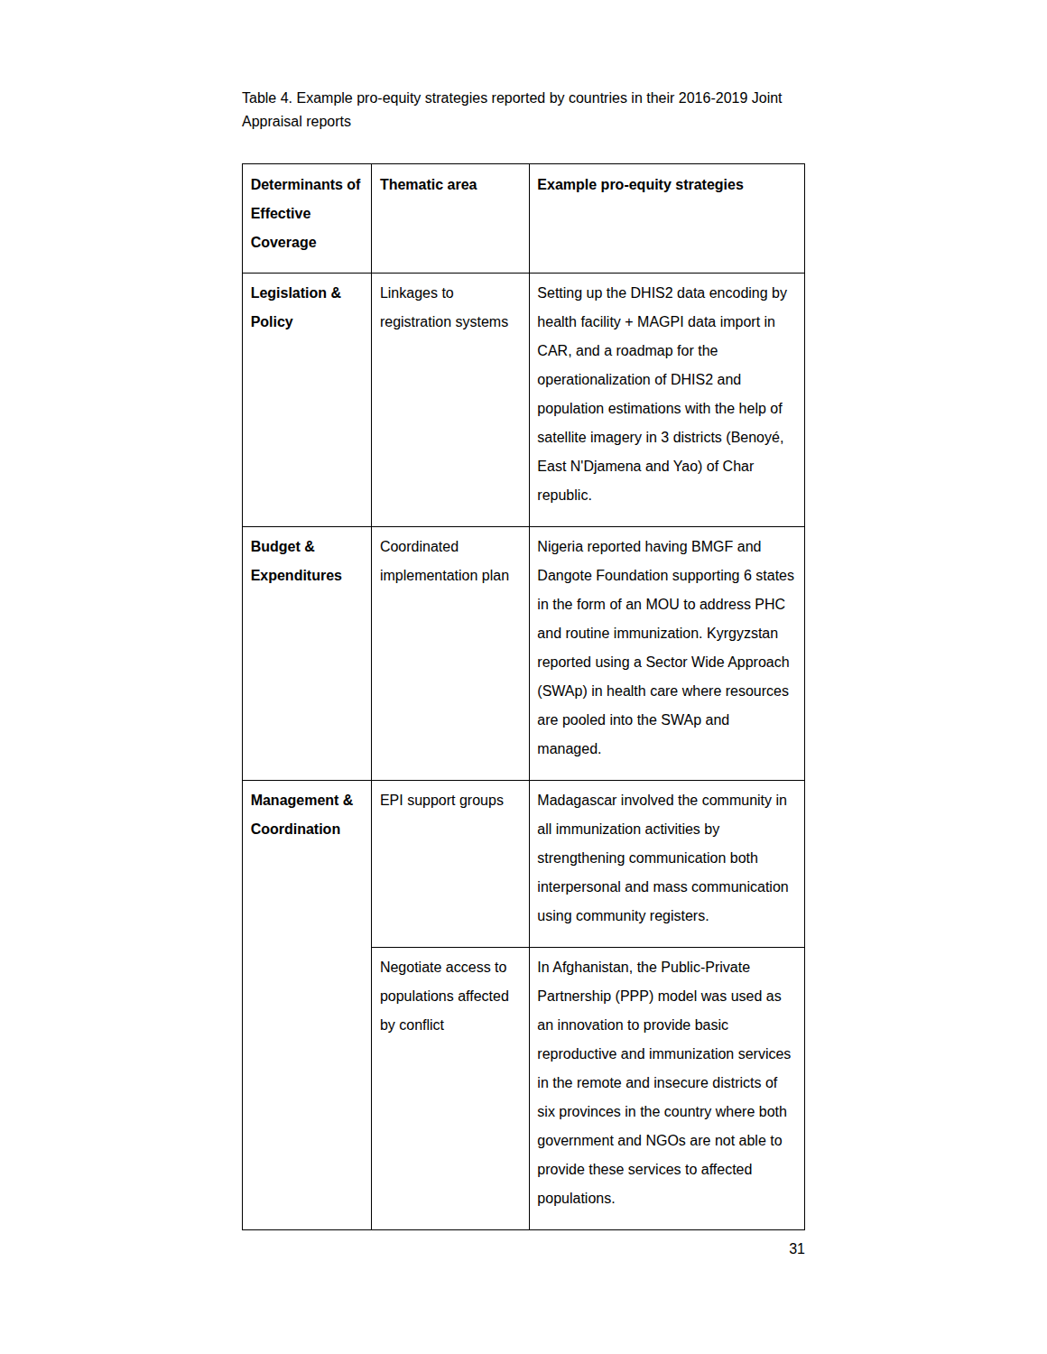Table 4. Example pro-equity strategies reported by countries in their 2016-2019 Joint Appraisal reports
| Determinants of Effective Coverage | Thematic area | Example pro-equity strategies |
| --- | --- | --- |
| Legislation & Policy | Linkages to registration systems | Setting up the DHIS2 data encoding by health facility + MAGPI data import in CAR, and a roadmap for the operationalization of DHIS2 and population estimations with the help of satellite imagery in 3 districts (Benoyé, East N'Djamena and Yao) of Char republic. |
| Budget & Expenditures | Coordinated implementation plan | Nigeria reported having BMGF and Dangote Foundation supporting 6 states in the form of an MOU to address PHC and routine immunization. Kyrgyzstan reported using a Sector Wide Approach (SWAp) in health care where resources are pooled into the SWAp and managed. |
| Management & Coordination | EPI support groups | Madagascar involved the community in all immunization activities by strengthening communication both interpersonal and mass communication using community registers. |
| Negotiate access to populations affected by conflict | In Afghanistan, the Public-Private Partnership (PPP) model was used as an innovation to provide basic reproductive and immunization services in the remote and insecure districts of six provinces in the country where both government and NGOs are not able to provide these services to affected populations. |
31